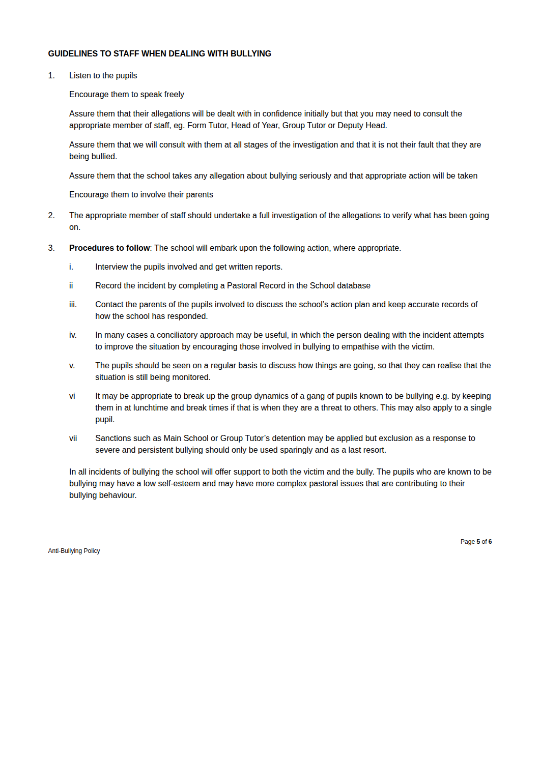Guidelines to Staff When Dealing with Bullying
Listen to the pupils
Encourage them to speak freely
Assure them that their allegations will be dealt with in confidence initially but that you may need to consult the appropriate member of staff, eg. Form Tutor, Head of Year, Group Tutor or Deputy Head.
Assure them that we will consult with them at all stages of the investigation and that it is not their fault that they are being bullied.
Assure them that the school takes any allegation about bullying seriously and that appropriate action will be taken
Encourage them to involve their parents
The appropriate member of staff should undertake a full investigation of the allegations to verify what has been going on.
Procedures to follow: The school will embark upon the following action, where appropriate.
i. Interview the pupils involved and get written reports.
ii Record the incident by completing a Pastoral Record in the School database
iii. Contact the parents of the pupils involved to discuss the school’s action plan and keep accurate records of how the school has responded.
iv. In many cases a conciliatory approach may be useful, in which the person dealing with the incident attempts to improve the situation by encouraging those involved in bullying to empathise with the victim.
v. The pupils should be seen on a regular basis to discuss how things are going, so that they can realise that the situation is still being monitored.
vi It may be appropriate to break up the group dynamics of a gang of pupils known to be bullying e.g. by keeping them in at lunchtime and break times if that is when they are a threat to others. This may also apply to a single pupil.
vii Sanctions such as Main School or Group Tutor’s detention may be applied but exclusion as a response to severe and persistent bullying should only be used sparingly and as a last resort.
In all incidents of bullying the school will offer support to both the victim and the bully. The pupils who are known to be bullying may have a low self-esteem and may have more complex pastoral issues that are contributing to their bullying behaviour.
Page 5 of 6
Anti-Bullying Policy